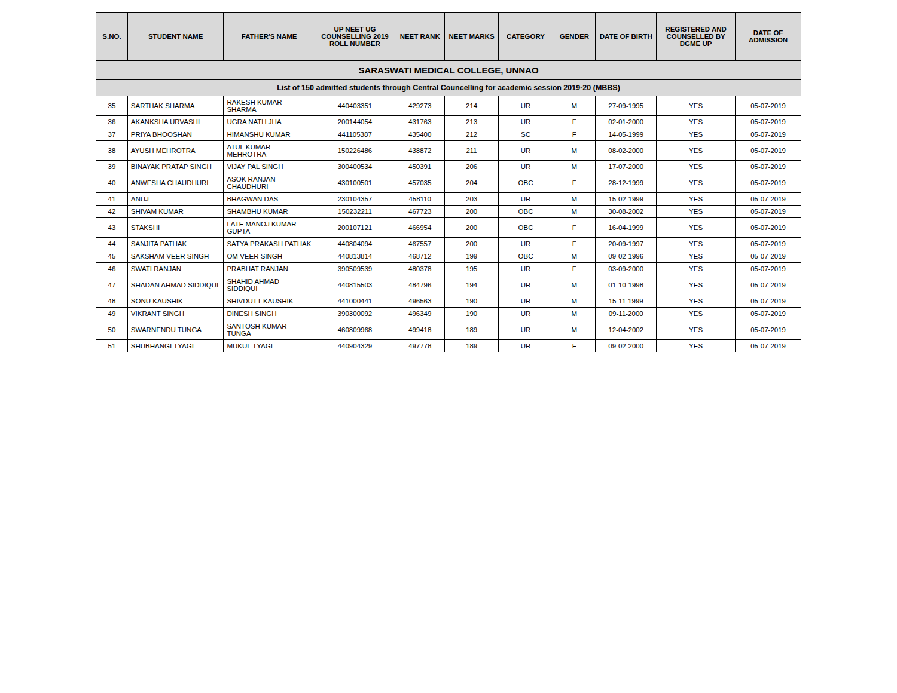| SARASWATI MEDICAL COLLEGE, UNNAO |
| List of 150 admitted students through Central Councelling for academic session 2019-20 (MBBS) |
| S.NO. | STUDENT NAME | FATHER'S NAME | UP NEET UG COUNSELLING 2019 ROLL NUMBER | NEET RANK | NEET MARKS | CATEGORY | GENDER | DATE OF BIRTH | REGISTERED AND COUNSELLED BY DGME UP | DATE OF ADMISSION |
| 35 | SARTHAK SHARMA | RAKESH KUMAR SHARMA | 440403351 | 429273 | 214 | UR | M | 27-09-1995 | YES | 05-07-2019 |
| 36 | AKANKSHA URVASHI | UGRA NATH JHA | 200144054 | 431763 | 213 | UR | F | 02-01-2000 | YES | 05-07-2019 |
| 37 | PRIYA BHOOSHAN | HIMANSHU KUMAR | 441105387 | 435400 | 212 | SC | F | 14-05-1999 | YES | 05-07-2019 |
| 38 | AYUSH MEHROTRA | ATUL KUMAR MEHROTRA | 150226486 | 438872 | 211 | UR | M | 08-02-2000 | YES | 05-07-2019 |
| 39 | BINAYAK PRATAP SINGH | VIJAY PAL SINGH | 300400534 | 450391 | 206 | UR | M | 17-07-2000 | YES | 05-07-2019 |
| 40 | ANWESHA CHAUDHURI | ASOK RANJAN CHAUDHURI | 430100501 | 457035 | 204 | OBC | F | 28-12-1999 | YES | 05-07-2019 |
| 41 | ANUJ | BHAGWAN DAS | 230104357 | 458110 | 203 | UR | M | 15-02-1999 | YES | 05-07-2019 |
| 42 | SHIVAM KUMAR | SHAMBHU KUMAR | 150232211 | 467723 | 200 | OBC | M | 30-08-2002 | YES | 05-07-2019 |
| 43 | STAKSHI | LATE MANOJ KUMAR GUPTA | 200107121 | 466954 | 200 | OBC | F | 16-04-1999 | YES | 05-07-2019 |
| 44 | SANJITA PATHAK | SATYA PRAKASH PATHAK | 440804094 | 467557 | 200 | UR | F | 20-09-1997 | YES | 05-07-2019 |
| 45 | SAKSHAM VEER SINGH | OM VEER SINGH | 440813814 | 468712 | 199 | OBC | M | 09-02-1996 | YES | 05-07-2019 |
| 46 | SWATI RANJAN | PRABHAT RANJAN | 390509539 | 480378 | 195 | UR | F | 03-09-2000 | YES | 05-07-2019 |
| 47 | SHADAN AHMAD SIDDIQUI | SHAHID AHMAD SIDDIQUI | 440815503 | 484796 | 194 | UR | M | 01-10-1998 | YES | 05-07-2019 |
| 48 | SONU KAUSHIK | SHIVDUTT KAUSHIK | 441000441 | 496563 | 190 | UR | M | 15-11-1999 | YES | 05-07-2019 |
| 49 | VIKRANT SINGH | DINESH SINGH | 390300092 | 496349 | 190 | UR | M | 09-11-2000 | YES | 05-07-2019 |
| 50 | SWARNENDU TUNGA | SANTOSH KUMAR TUNGA | 460809968 | 499418 | 189 | UR | M | 12-04-2002 | YES | 05-07-2019 |
| 51 | SHUBHANGI TYAGI | MUKUL TYAGI | 440904329 | 497778 | 189 | UR | F | 09-02-2000 | YES | 05-07-2019 |